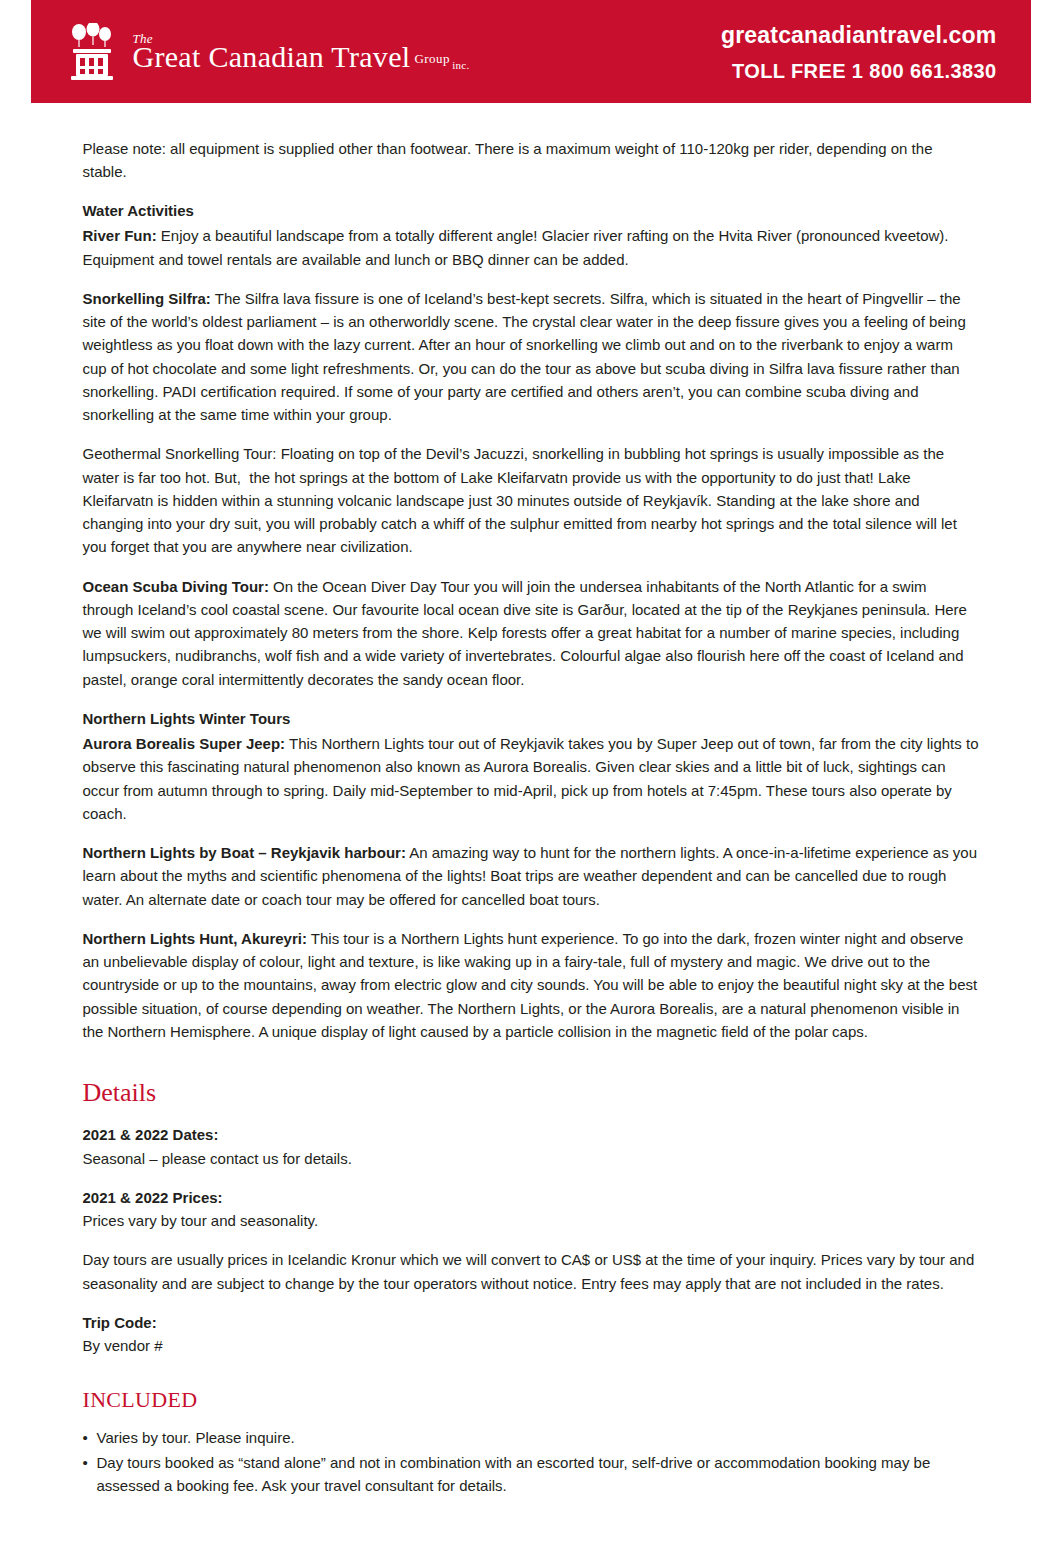The Great Canadian TravelGroup inc.
greatcanadiantravel.com TOLL FREE 1 800 661.3830
Please note: all equipment is supplied other than footwear. There is a maximum weight of 110-120kg per rider, depending on the stable.
Water Activities
River Fun: Enjoy a beautiful landscape from a totally different angle! Glacier river rafting on the Hvita River (pronounced kveetow). Equipment and towel rentals are available and lunch or BBQ dinner can be added.
Snorkelling Silfra: The Silfra lava fissure is one of Iceland’s best-kept secrets. Silfra, which is situated in the heart of Pingvellir – the site of the world’s oldest parliament – is an otherworldly scene. The crystal clear water in the deep fissure gives you a feeling of being weightless as you float down with the lazy current. After an hour of snorkelling we climb out and on to the riverbank to enjoy a warm cup of hot chocolate and some light refreshments. Or, you can do the tour as above but scuba diving in Silfra lava fissure rather than snorkelling. PADI certification required. If some of your party are certified and others aren’t, you can combine scuba diving and snorkelling at the same time within your group.
Geothermal Snorkelling Tour: Floating on top of the Devil’s Jacuzzi, snorkelling in bubbling hot springs is usually impossible as the water is far too hot. But, the hot springs at the bottom of Lake Kleifarvatn provide us with the opportunity to do just that! Lake Kleifarvatn is hidden within a stunning volcanic landscape just 30 minutes outside of Reykjavík. Standing at the lake shore and changing into your dry suit, you will probably catch a whiff of the sulphur emitted from nearby hot springs and the total silence will let you forget that you are anywhere near civilization.
Ocean Scuba Diving Tour: On the Ocean Diver Day Tour you will join the undersea inhabitants of the North Atlantic for a swim through Iceland’s cool coastal scene. Our favourite local ocean dive site is Garður, located at the tip of the Reykjanes peninsula. Here we will swim out approximately 80 meters from the shore. Kelp forests offer a great habitat for a number of marine species, including lumpsuckers, nudibranchs, wolf fish and a wide variety of invertebrates. Colourful algae also flourish here off the coast of Iceland and pastel, orange coral intermittently decorates the sandy ocean floor.
Northern Lights Winter Tours
Aurora Borealis Super Jeep: This Northern Lights tour out of Reykjavik takes you by Super Jeep out of town, far from the city lights to observe this fascinating natural phenomenon also known as Aurora Borealis. Given clear skies and a little bit of luck, sightings can occur from autumn through to spring. Daily mid-September to mid-April, pick up from hotels at 7:45pm. These tours also operate by coach.
Northern Lights by Boat – Reykjavik harbour: An amazing way to hunt for the northern lights. A once-in-a-lifetime experience as you learn about the myths and scientific phenomena of the lights! Boat trips are weather dependent and can be cancelled due to rough water. An alternate date or coach tour may be offered for cancelled boat tours.
Northern Lights Hunt, Akureyri: This tour is a Northern Lights hunt experience. To go into the dark, frozen winter night and observe an unbelievable display of colour, light and texture, is like waking up in a fairy-tale, full of mystery and magic. We drive out to the countryside or up to the mountains, away from electric glow and city sounds. You will be able to enjoy the beautiful night sky at the best possible situation, of course depending on weather. The Northern Lights, or the Aurora Borealis, are a natural phenomenon visible in the Northern Hemisphere. A unique display of light caused by a particle collision in the magnetic field of the polar caps.
Details
2021 & 2022 Dates:
Seasonal – please contact us for details.
2021 & 2022 Prices:
Prices vary by tour and seasonality.
Day tours are usually prices in Icelandic Kronur which we will convert to CA$ or US$ at the time of your inquiry. Prices vary by tour and seasonality and are subject to change by the tour operators without notice. Entry fees may apply that are not included in the rates.
Trip Code:
By vendor #
INCLUDED
Varies by tour. Please inquire.
Day tours booked as “stand alone” and not in combination with an escorted tour, self-drive or accommodation booking may be assessed a booking fee. Ask your travel consultant for details.